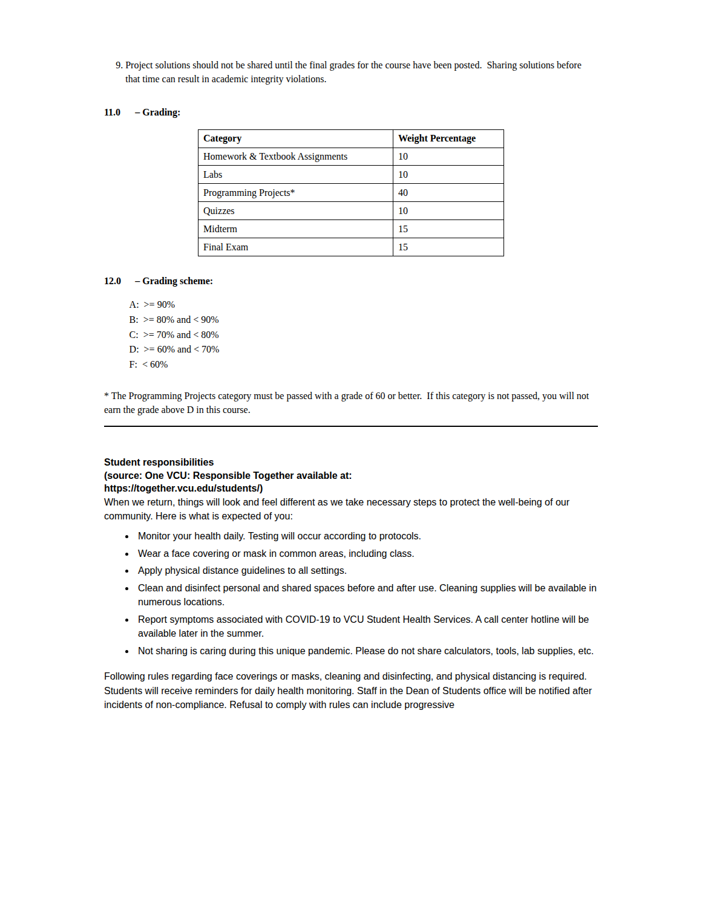Project solutions should not be shared until the final grades for the course have been posted. Sharing solutions before that time can result in academic integrity violations.
11.0– Grading:
| Category | Weight Percentage |
| --- | --- |
| Homework & Textbook Assignments | 10 |
| Labs | 10 |
| Programming Projects* | 40 |
| Quizzes | 10 |
| Midterm | 15 |
| Final Exam | 15 |
12.0– Grading scheme:
A: >= 90%
B: >= 80% and < 90%
C: >= 70% and < 80%
D: >= 60% and < 70%
F: < 60%
* The Programming Projects category must be passed with a grade of 60 or better. If this category is not passed, you will not earn the grade above D in this course.
Student responsibilities
(source: One VCU: Responsible Together available at:
https://together.vcu.edu/students/)
When we return, things will look and feel different as we take necessary steps to protect the well-being of our community. Here is what is expected of you:
Monitor your health daily. Testing will occur according to protocols.
Wear a face covering or mask in common areas, including class.
Apply physical distance guidelines to all settings.
Clean and disinfect personal and shared spaces before and after use. Cleaning supplies will be available in numerous locations.
Report symptoms associated with COVID-19 to VCU Student Health Services. A call center hotline will be available later in the summer.
Not sharing is caring during this unique pandemic. Please do not share calculators, tools, lab supplies, etc.
Following rules regarding face coverings or masks, cleaning and disinfecting, and physical distancing is required. Students will receive reminders for daily health monitoring. Staff in the Dean of Students office will be notified after incidents of non-compliance. Refusal to comply with rules can include progressive